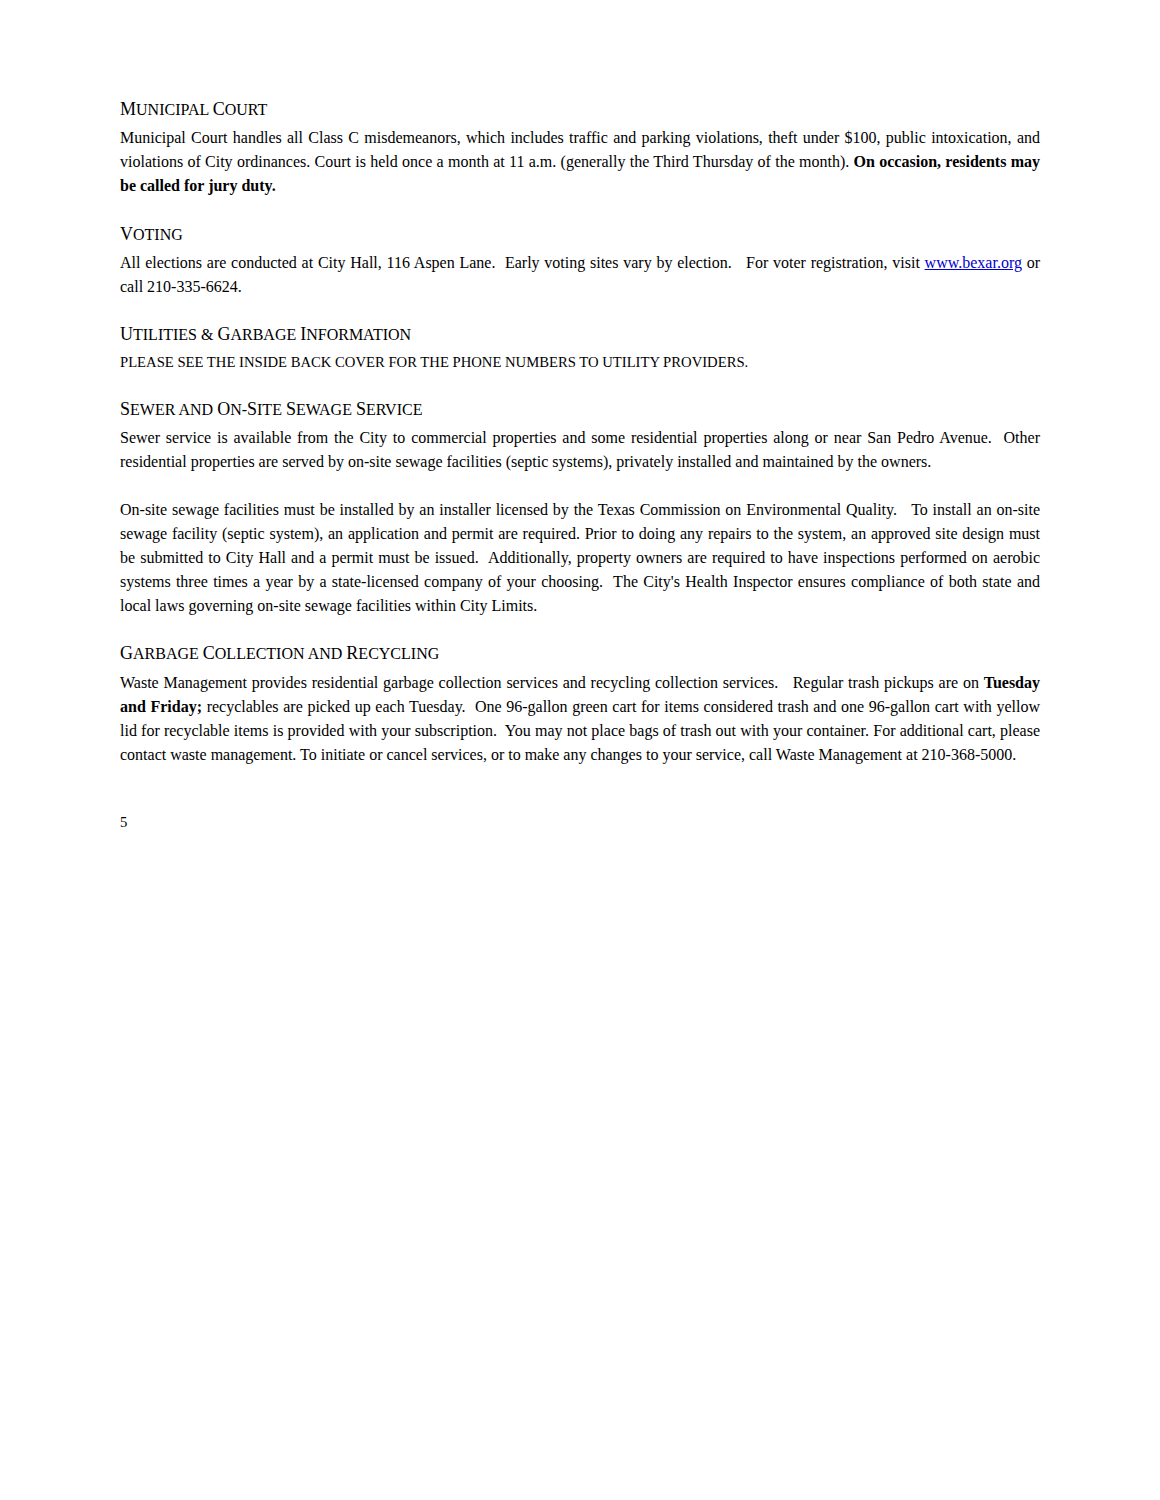Municipal Court
Municipal Court handles all Class C misdemeanors, which includes traffic and parking violations, theft under $100, public intoxication, and violations of City ordinances. Court is held once a month at 11 a.m. (generally the Third Thursday of the month). On occasion, residents may be called for jury duty.
Voting
All elections are conducted at City Hall, 116 Aspen Lane. Early voting sites vary by election. For voter registration, visit www.bexar.org or call 210-335-6624.
Utilities & Garbage Information
Please see the inside back cover for the phone numbers to utility providers.
Sewer and On-Site Sewage Service
Sewer service is available from the City to commercial properties and some residential properties along or near San Pedro Avenue. Other residential properties are served by on-site sewage facilities (septic systems), privately installed and maintained by the owners.
On-site sewage facilities must be installed by an installer licensed by the Texas Commission on Environmental Quality. To install an on-site sewage facility (septic system), an application and permit are required. Prior to doing any repairs to the system, an approved site design must be submitted to City Hall and a permit must be issued. Additionally, property owners are required to have inspections performed on aerobic systems three times a year by a state-licensed company of your choosing. The City's Health Inspector ensures compliance of both state and local laws governing on-site sewage facilities within City Limits.
Garbage Collection and Recycling
Waste Management provides residential garbage collection services and recycling collection services. Regular trash pickups are on Tuesday and Friday; recyclables are picked up each Tuesday. One 96-gallon green cart for items considered trash and one 96-gallon cart with yellow lid for recyclable items is provided with your subscription. You may not place bags of trash out with your container. For additional cart, please contact waste management. To initiate or cancel services, or to make any changes to your service, call Waste Management at 210-368-5000.
5